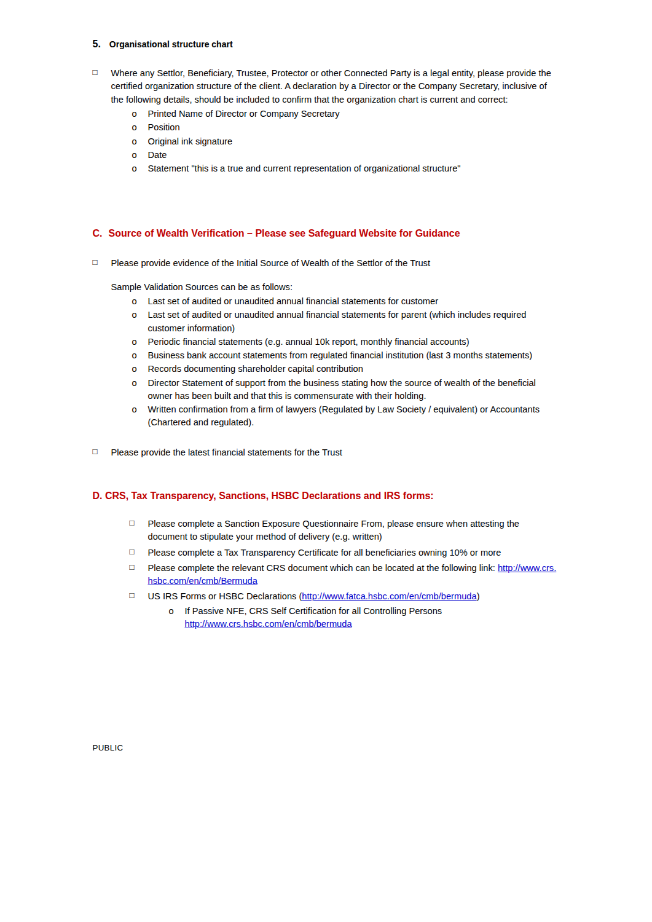5. Organisational structure chart
Where any Settlor, Beneficiary, Trustee, Protector or other Connected Party is a legal entity, please provide the certified organization structure of the client. A declaration by a Director or the Company Secretary, inclusive of the following details, should be included to confirm that the organization chart is current and correct:
Printed Name of Director or Company Secretary
Position
Original ink signature
Date
Statement "this is a true and current representation of organizational structure"
C. Source of Wealth Verification – Please see Safeguard Website for Guidance
Please provide evidence of the Initial Source of Wealth of the Settlor of the Trust
Sample Validation Sources can be as follows:
Last set of audited or unaudited annual financial statements for customer
Last set of audited or unaudited annual financial statements for parent (which includes required customer information)
Periodic financial statements (e.g. annual 10k report, monthly financial accounts)
Business bank account statements from regulated financial institution (last 3 months statements)
Records documenting shareholder capital contribution
Director Statement of support from the business stating how the source of wealth of the beneficial owner has been built and that this is commensurate with their holding.
Written confirmation from a firm of lawyers (Regulated by Law Society / equivalent) or Accountants (Chartered and regulated).
Please provide the latest financial statements for the Trust
D. CRS, Tax Transparency, Sanctions, HSBC Declarations and IRS forms:
Please complete a Sanction Exposure Questionnaire From, please ensure when attesting the document to stipulate your method of delivery (e.g. written)
Please complete a Tax Transparency Certificate for all beneficiaries owning 10% or more
Please complete the relevant CRS document which can be located at the following link: http://www.crs.hsbc.com/en/cmb/Bermuda
US IRS Forms or HSBC Declarations (http://www.fatca.hsbc.com/en/cmb/bermuda)
If Passive NFE, CRS Self Certification for all Controlling Persons
http://www.crs.hsbc.com/en/cmb/bermuda
PUBLIC